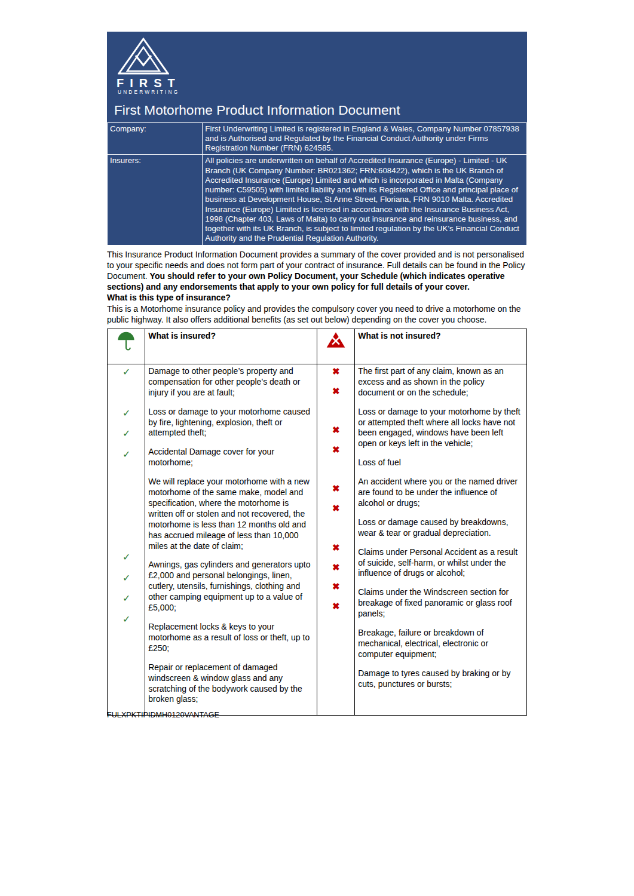FIRST
UNDERWRITING
First Motorhome Product Information Document
| Company: | First Underwriting Limited is registered in England & Wales, Company Number 07857938 and is Authorised and Regulated by the Financial Conduct Authority under Firms Registration Number (FRN) 624585. |
| Insurers: | All policies are underwritten on behalf of Accredited Insurance (Europe) - Limited - UK Branch (UK Company Number: BR021362; FRN:608422), which is the UK Branch of Accredited Insurance (Europe) Limited and which is incorporated in Malta (Company number: C59505) with limited liability and with its Registered Office and principal place of business at Development House, St Anne Street, Floriana, FRN 9010 Malta. Accredited Insurance (Europe) Limited is licensed in accordance with the Insurance Business Act, 1998 (Chapter 403, Laws of Malta) to carry out insurance and reinsurance business, and together with its UK Branch, is subject to limited regulation by the UK’s Financial Conduct Authority and the Prudential Regulation Authority. |
This Insurance Product Information Document provides a summary of the cover provided and is not personalised to your specific needs and does not form part of your contract of insurance. Full details can be found in the Policy Document. You should refer to your own Policy Document, your Schedule (which indicates operative sections) and any endorsements that apply to your own policy for full details of your cover.
What is this type of insurance?
This is a Motorhome insurance policy and provides the compulsory cover you need to drive a motorhome on the public highway. It also offers additional benefits (as set out below) depending on the cover you choose.
| | What is insured? | | What is not insured? |
| ✓ ✓ ✓ ✓ ✓ ✓ ✓ ✓ ✓ ✓ ✓ ✓ ✓ | Damage to other people’s property and compensation for other people’s death or injury if you are at fault; Loss or damage to your motorhome caused by fire, lightening, explosion, theft or attempted theft; Accidental Damage cover for your motorhome; We will replace your motorhome with a new motorhome of the same make, model and specification, where the motorhome is written off or stolen and not recovered, the motorhome is less than 12 months old and has accrued mileage of less than 10,000 miles at the date of claim; Awnings, gas cylinders and generators upto £2,000 and personal belongings, linen, cutlery, utensils, furnishings, clothing and other camping equipment up to a value of £5,000; Replacement locks & keys to your motorhome as a result of loss or theft, up to £250; Repair or replacement of damaged windscreen & window glass and any scratching of the bodywork caused by the broken glass; | ✖ ✖ ✖ ✖ ✖ ✖ ✖ ✖ ✖ ✖ ✖ ✖ ✖ | The first part of any claim, known as an excess and as shown in the policy document or on the schedule; Loss or damage to your motorhome by theft or attempted theft where all locks have not been engaged, windows have been left open or keys left in the vehicle; Loss of fuel An accident where you or the named driver are found to be under the influence of alcohol or drugs; Loss or damage caused by breakdowns, wear & tear or gradual depreciation. Claims under Personal Accident as a result of suicide, self-harm, or whilst under the influence of drugs or alcohol; Claims under the Windscreen section for breakage of fixed panoramic or glass roof panels; Breakage, failure or breakdown of mechanical, electrical, electronic or computer equipment; Damage to tyres caused by braking or by cuts, punctures or bursts; |
FULXPKTIPIDMH0120VANTAGE